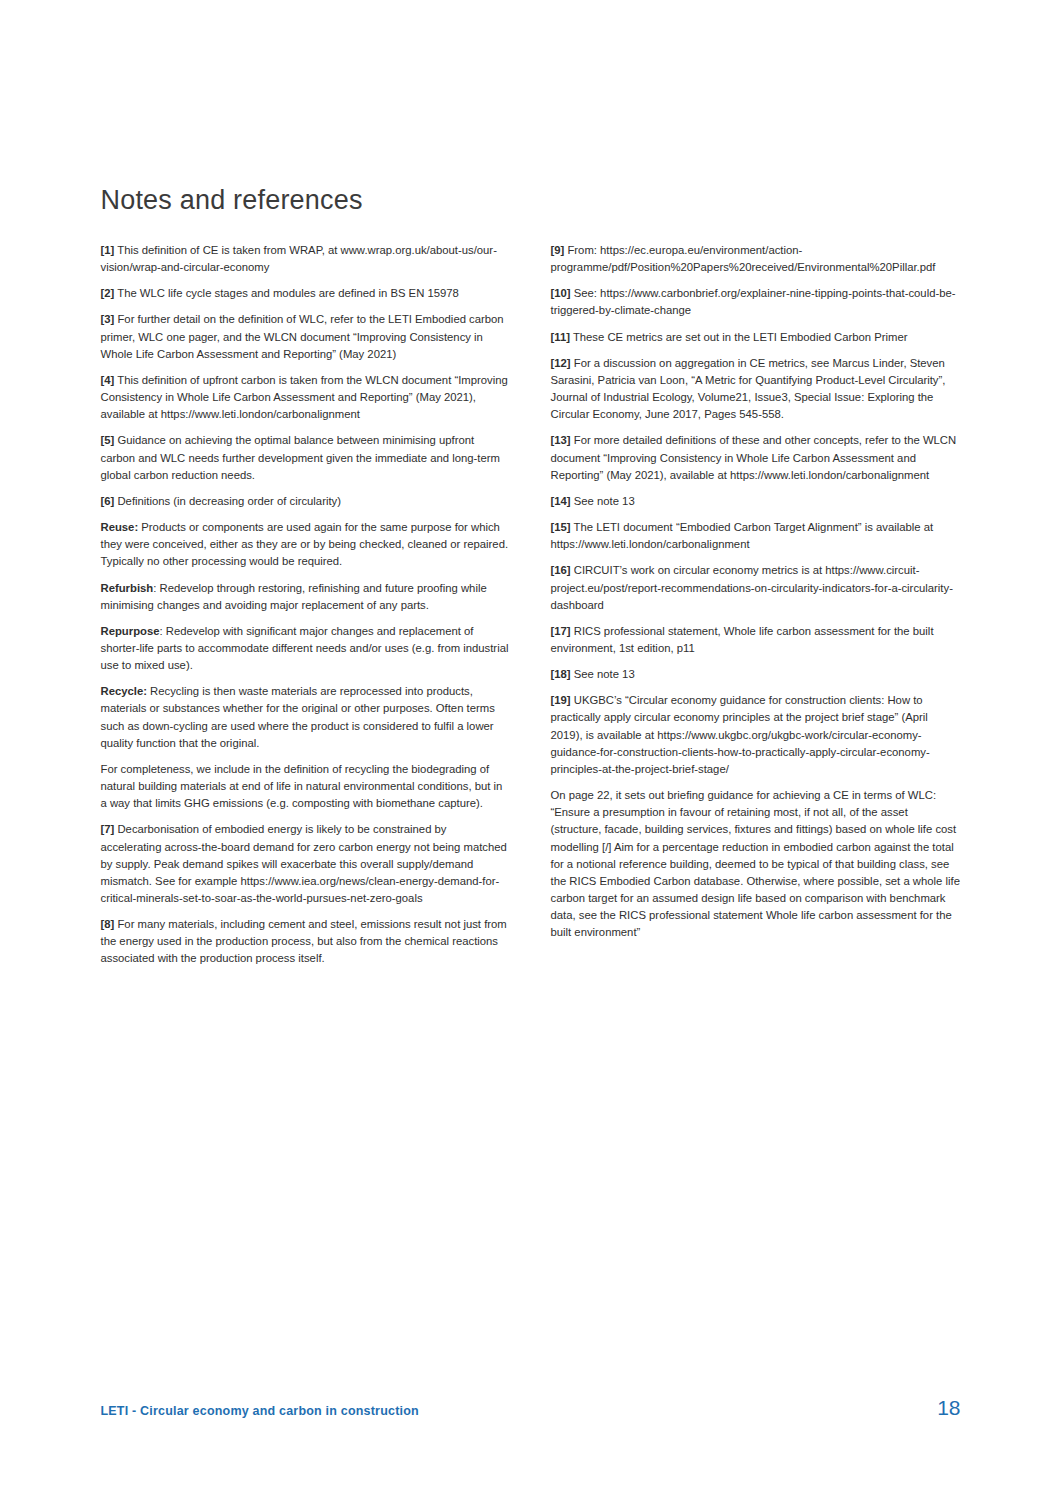Notes and references
[1] This definition of CE is taken from WRAP, at www.wrap.org.uk/about-us/our-vision/wrap-and-circular-economy
[2] The WLC life cycle stages and modules are defined in BS EN 15978
[3] For further detail on the definition of WLC, refer to the LETI Embodied carbon primer, WLC one pager, and the WLCN document “Improving Consistency in Whole Life Carbon Assessment and Reporting” (May 2021)
[4] This definition of upfront carbon is taken from the WLCN document “Improving Consistency in Whole Life Carbon Assessment and Reporting” (May 2021), available at https://www.leti.london/carbonalignment
[5] Guidance on achieving the optimal balance between minimising upfront carbon and WLC needs further development given the immediate and long-term global carbon reduction needs.
[6] Definitions (in decreasing order of circularity)
Reuse: Products or components are used again for the same purpose for which they were conceived, either as they are or by being checked, cleaned or repaired. Typically no other processing would be required.
Refurbish: Redevelop through restoring, refinishing and future proofing while minimising changes and avoiding major replacement of any parts.
Repurpose: Redevelop with significant major changes and replacement of shorter-life parts to accommodate different needs and/or uses (e.g. from industrial use to mixed use).
Recycle: Recycling is then waste materials are reprocessed into products, materials or substances whether for the original or other purposes. Often terms such as down-cycling are used where the product is considered to fulfil a lower quality function that the original.
For completeness, we include in the definition of recycling the biodegrading of natural building materials at end of life in natural environmental conditions, but in a way that limits GHG emissions (e.g. composting with biomethane capture).
[7] Decarbonisation of embodied energy is likely to be constrained by accelerating across-the-board demand for zero carbon energy not being matched by supply. Peak demand spikes will exacerbate this overall supply/demand mismatch. See for example https://www.iea.org/news/clean-energy-demand-for-critical-minerals-set-to-soar-as-the-world-pursues-net-zero-goals
[8] For many materials, including cement and steel, emissions result not just from the energy used in the production process, but also from the chemical reactions associated with the production process itself.
[9] From: https://ec.europa.eu/environment/action-programme/pdf/Position%20Papers%20received/Environmental%20Pillar.pdf
[10] See: https://www.carbonbrief.org/explainer-nine-tipping-points-that-could-be-triggered-by-climate-change
[11] These CE metrics are set out in the LETI Embodied Carbon Primer
[12] For a discussion on aggregation in CE metrics, see Marcus Linder, Steven Sarasini, Patricia van Loon, “A Metric for Quantifying Product-Level Circularity”, Journal of Industrial Ecology, Volume21, Issue3, Special Issue: Exploring the Circular Economy, June 2017, Pages 545-558.
[13] For more detailed definitions of these and other concepts, refer to the WLCN document “Improving Consistency in Whole Life Carbon Assessment and Reporting” (May 2021), available at https://www.leti.london/carbonalignment
[14] See note 13
[15] The LETI document “Embodied Carbon Target Alignment” is available at https://www.leti.london/carbonalignment
[16] CIRCUIT’s work on circular economy metrics is at https://www.circuit-project.eu/post/report-recommendations-on-circularity-indicators-for-a-circularity-dashboard
[17] RICS professional statement, Whole life carbon assessment for the built environment, 1st edition, p11
[18] See note 13
[19] UKGBC’s “Circular economy guidance for construction clients: How to practically apply circular economy principles at the project brief stage” (April 2019), is available at https://www.ukgbc.org/ukgbc-work/circular-economy-guidance-for-construction-clients-how-to-practically-apply-circular-economy-principles-at-the-project-brief-stage/
On page 22, it sets out briefing guidance for achieving a CE in terms of WLC: “Ensure a presumption in favour of retaining most, if not all, of the asset (structure, facade, building services, fixtures and fittings) based on whole life cost modelling [/] Aim for a percentage reduction in embodied carbon against the total for a notional reference building, deemed to be typical of that building class, see the RICS Embodied Carbon database. Otherwise, where possible, set a whole life carbon target for an assumed design life based on comparison with benchmark data, see the RICS professional statement Whole life carbon assessment for the built environment”
LETI - Circular economy and carbon in construction
18